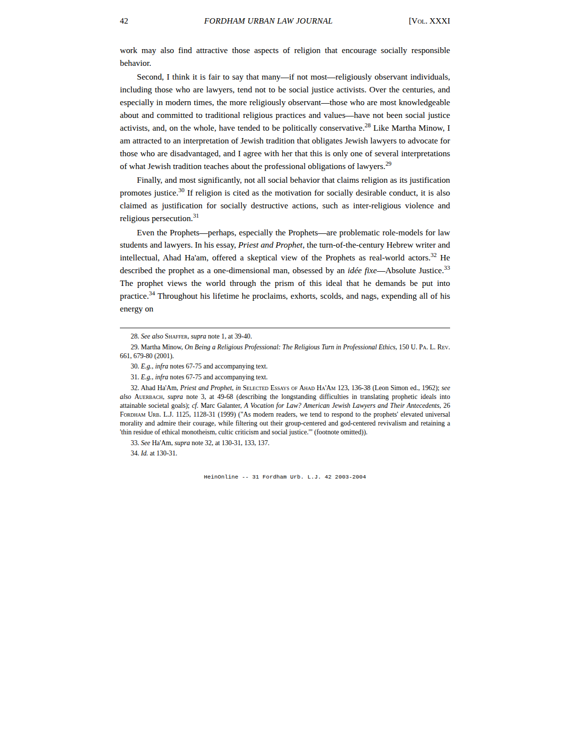42 FORDHAM URBAN LAW JOURNAL [Vol. XXXI
work may also find attractive those aspects of religion that encourage socially responsible behavior.
Second, I think it is fair to say that many—if not most—religiously observant individuals, including those who are lawyers, tend not to be social justice activists. Over the centuries, and especially in modern times, the more religiously observant—those who are most knowledgeable about and committed to traditional religious practices and values—have not been social justice activists, and, on the whole, have tended to be politically conservative.28 Like Martha Minow, I am attracted to an interpretation of Jewish tradition that obligates Jewish lawyers to advocate for those who are disadvantaged, and I agree with her that this is only one of several interpretations of what Jewish tradition teaches about the professional obligations of lawyers.29
Finally, and most significantly, not all social behavior that claims religion as its justification promotes justice.30 If religion is cited as the motivation for socially desirable conduct, it is also claimed as justification for socially destructive actions, such as inter-religious violence and religious persecution.31
Even the Prophets—perhaps, especially the Prophets—are problematic role-models for law students and lawyers. In his essay, Priest and Prophet, the turn-of-the-century Hebrew writer and intellectual, Ahad Ha'am, offered a skeptical view of the Prophets as real-world actors.32 He described the prophet as a one-dimensional man, obsessed by an idée fixe—Absolute Justice.33 The prophet views the world through the prism of this ideal that he demands be put into practice.34 Throughout his lifetime he proclaims, exhorts, scolds, and nags, expending all of his energy on
28. See also Shaffer, supra note 1, at 39-40.
29. Martha Minow, On Being a Religious Professional: The Religious Turn in Professional Ethics, 150 U. Pa. L. Rev. 661, 679-80 (2001).
30. E.g., infra notes 67-75 and accompanying text.
31. E.g., infra notes 67-75 and accompanying text.
32. Ahad Ha'Am, Priest and Prophet, in Selected Essays of Ahad Ha'Am 123, 136-38 (Leon Simon ed., 1962); see also Auerbach, supra note 3, at 49-68 (describing the longstanding difficulties in translating prophetic ideals into attainable societal goals); cf. Marc Galanter, A Vocation for Law? American Jewish Lawyers and Their Antecedents, 26 Fordham Urb. L.J. 1125, 1128-31 (1999) ("As modern readers, we tend to respond to the prophets' elevated universal morality and admire their courage, while filtering out their group-centered and god-centered revivalism and retaining a 'thin residue of ethical monotheism, cultic criticism and social justice.'" (footnote omitted)).
33. See Ha'Am, supra note 32, at 130-31, 133, 137.
34. Id. at 130-31.
HeinOnline -- 31 Fordham Urb. L.J. 42 2003-2004